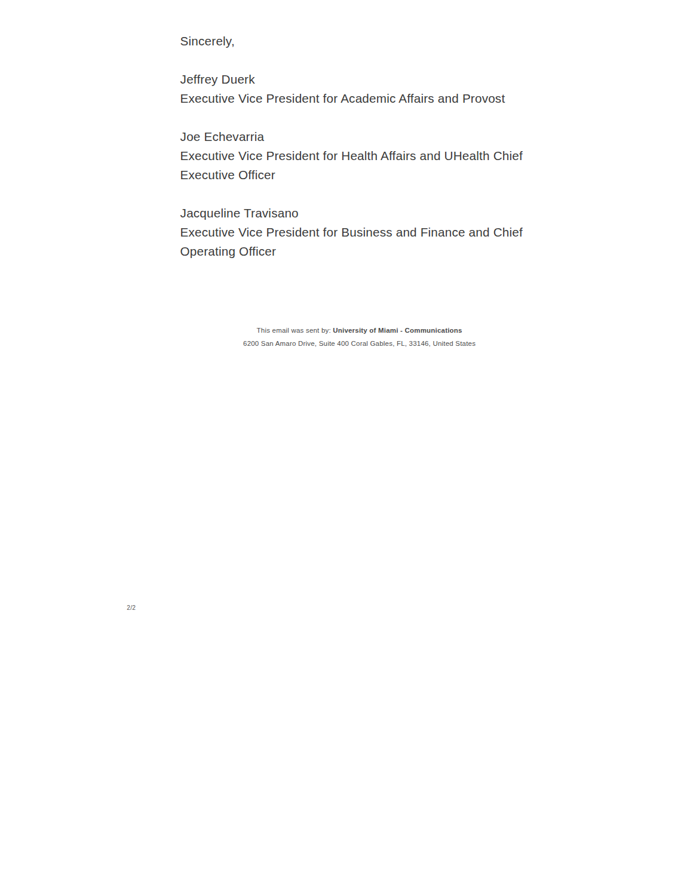Sincerely,
Jeffrey Duerk Executive Vice President for Academic Affairs and Provost
Joe Echevarria Executive Vice President for Health Affairs and UHealth Chief Executive Officer
Jacqueline Travisano Executive Vice President for Business and Finance and Chief Operating Officer
This email was sent by: University of Miami - Communications
6200 San Amaro Drive, Suite 400 Coral Gables, FL, 33146, United States
2/2